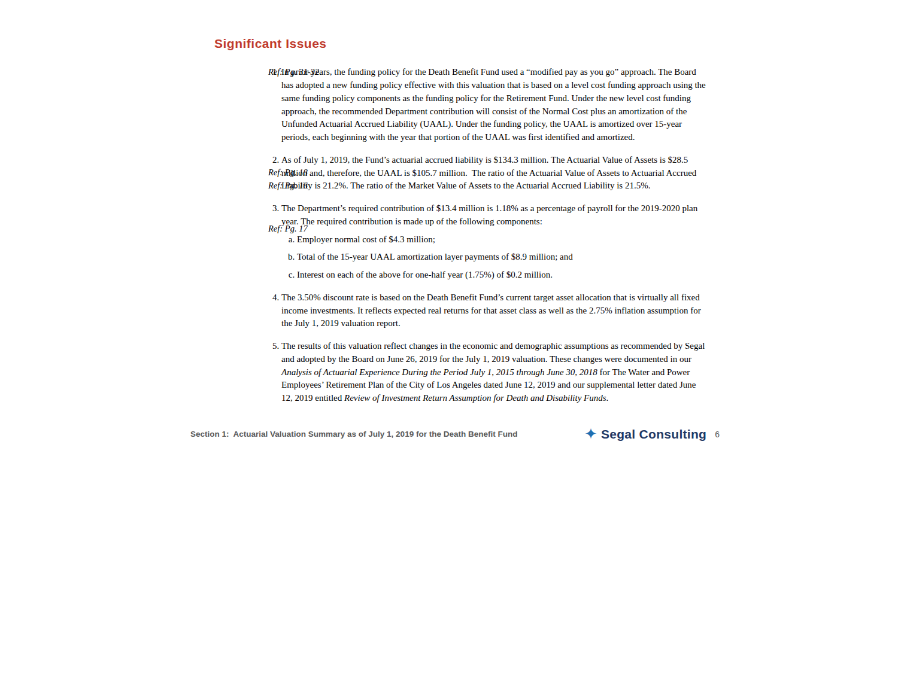Significant Issues
Ref: Pg. 31-32
Ref: Pg. 18
Ref: Pg. 16
Ref: Pg. 17
In prior years, the funding policy for the Death Benefit Fund used a “modified pay as you go” approach. The Board has adopted a new funding policy effective with this valuation that is based on a level cost funding approach using the same funding policy components as the funding policy for the Retirement Fund. Under the new level cost funding approach, the recommended Department contribution will consist of the Normal Cost plus an amortization of the Unfunded Actuarial Accrued Liability (UAAL). Under the funding policy, the UAAL is amortized over 15-year periods, each beginning with the year that portion of the UAAL was first identified and amortized.
As of July 1, 2019, the Fund’s actuarial accrued liability is $134.3 million. The Actuarial Value of Assets is $28.5 million and, therefore, the UAAL is $105.7 million. The ratio of the Actuarial Value of Assets to Actuarial Accrued Liability is 21.2%. The ratio of the Market Value of Assets to the Actuarial Accrued Liability is 21.5%.
The Department’s required contribution of $13.4 million is 1.18% as a percentage of payroll for the 2019-2020 plan year. The required contribution is made up of the following components:
Employer normal cost of $4.3 million;
Total of the 15-year UAAL amortization layer payments of $8.9 million; and
Interest on each of the above for one-half year (1.75%) of $0.2 million.
The 3.50% discount rate is based on the Death Benefit Fund’s current target asset allocation that is virtually all fixed income investments. It reflects expected real returns for that asset class as well as the 2.75% inflation assumption for the July 1, 2019 valuation report.
The results of this valuation reflect changes in the economic and demographic assumptions as recommended by Segal and adopted by the Board on June 26, 2019 for the July 1, 2019 valuation. These changes were documented in our Analysis of Actuarial Experience During the Period July 1, 2015 through June 30, 2018 for The Water and Power Employees’ Retirement Plan of the City of Los Angeles dated June 12, 2019 and our supplemental letter dated June 12, 2019 entitled Review of Investment Return Assumption for Death and Disability Funds.
Section 1: Actuarial Valuation Summary as of July 1, 2019 for the Death Benefit Fund
✦ Segal Consulting
6